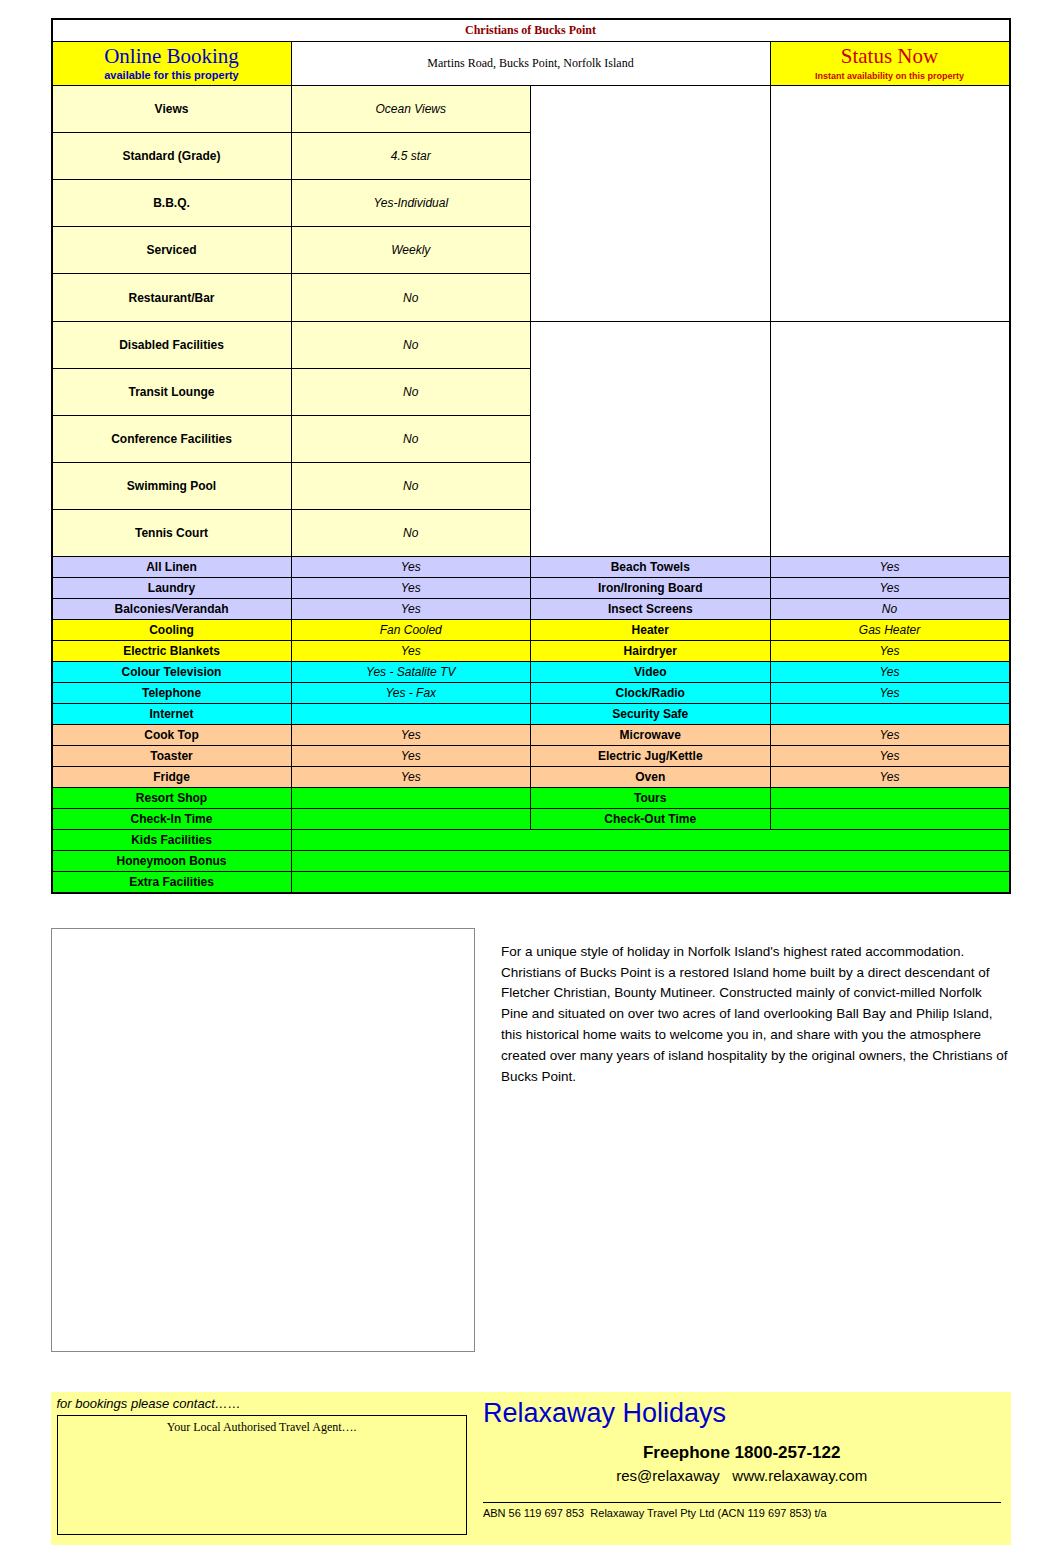| Christians of Bucks Point |
| Online Booking available for this property | Martins Road, Bucks Point, Norfolk Island | Status Now Instant availability on this property |
| Views | Ocean Views | | |
| Standard (Grade) | 4.5 star |
| B.B.Q. | Yes-Individual |
| Serviced | Weekly |
| Restaurant/Bar | No |
| Disabled Facilities | No | | |
| Transit Lounge | No |
| Conference Facilities | No |
| Swimming Pool | No |
| Tennis Court | No |
| All Linen | Yes | Beach Towels | Yes |
| Laundry | Yes | Iron/Ironing Board | Yes |
| Balconies/Verandah | Yes | Insect Screens | No |
| Cooling | Fan Cooled | Heater | Gas Heater |
| Electric Blankets | Yes | Hairdryer | Yes |
| Colour Television | Yes - Satalite TV | Video | Yes |
| Telephone | Yes - Fax | Clock/Radio | Yes |
| Internet | | Security Safe | |
| Cook Top | Yes | Microwave | Yes |
| Toaster | Yes | Electric Jug/Kettle | Yes |
| Fridge | Yes | Oven | Yes |
| Resort Shop | | Tours | |
| Check-In Time | | Check-Out Time | |
| Kids Facilities | |
| Honeymoon Bonus | |
| Extra Facilities | |
For a unique style of holiday in Norfolk Island's highest rated accommodation. Christians of Bucks Point is a restored Island home built by a direct descendant of Fletcher Christian, Bounty Mutineer. Constructed mainly of convict-milled Norfolk Pine and situated on over two acres of land overlooking Ball Bay and Philip Island, this historical home waits to welcome you in, and share with you the atmosphere created over many years of island hospitality by the original owners, the Christians of Bucks Point.
for bookings please contact……
Your Local Authorised Travel Agent….
Relaxaway Holidays
Freephone 1800-257-122
res@relaxaway www.relaxaway.com
ABN 56 119 697 853 Relaxaway Travel Pty Ltd (ACN 119 697 853) t/a